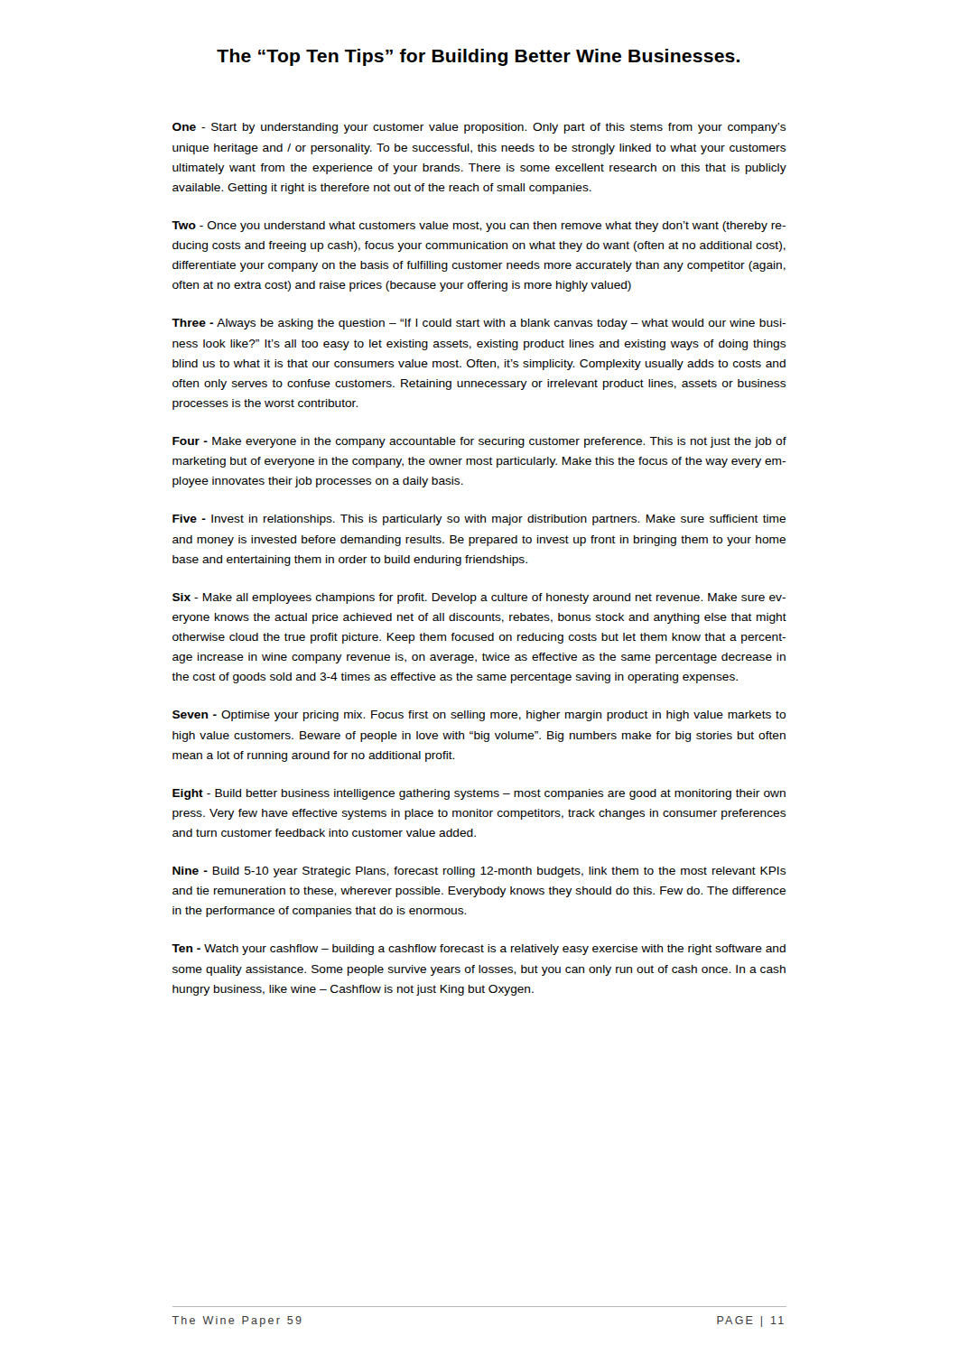The “Top Ten Tips” for Building Better Wine Businesses.
One - Start by understanding your customer value proposition. Only part of this stems from your company’s unique heritage and / or personality. To be successful, this needs to be strongly linked to what your customers ultimately want from the experience of your brands. There is some excellent research on this that is publicly available. Getting it right is therefore not out of the reach of small companies.
Two - Once you understand what customers value most, you can then remove what they don’t want (thereby reducing costs and freeing up cash), focus your communication on what they do want (often at no additional cost), differentiate your company on the basis of fulfilling customer needs more accurately than any competitor (again, often at no extra cost) and raise prices (because your offering is more highly valued)
Three - Always be asking the question – “If I could start with a blank canvas today – what would our wine business look like?” It’s all too easy to let existing assets, existing product lines and existing ways of doing things blind us to what it is that our consumers value most. Often, it’s simplicity. Complexity usually adds to costs and often only serves to confuse customers. Retaining unnecessary or irrelevant product lines, assets or business processes is the worst contributor.
Four - Make everyone in the company accountable for securing customer preference. This is not just the job of marketing but of everyone in the company, the owner most particularly. Make this the focus of the way every employee innovates their job processes on a daily basis.
Five - Invest in relationships. This is particularly so with major distribution partners. Make sure sufficient time and money is invested before demanding results. Be prepared to invest up front in bringing them to your home base and entertaining them in order to build enduring friendships.
Six - Make all employees champions for profit. Develop a culture of honesty around net revenue. Make sure everyone knows the actual price achieved net of all discounts, rebates, bonus stock and anything else that might otherwise cloud the true profit picture. Keep them focused on reducing costs but let them know that a percentage increase in wine company revenue is, on average, twice as effective as the same percentage decrease in the cost of goods sold and 3-4 times as effective as the same percentage saving in operating expenses.
Seven - Optimise your pricing mix. Focus first on selling more, higher margin product in high value markets to high value customers. Beware of people in love with “big volume”. Big numbers make for big stories but often mean a lot of running around for no additional profit.
Eight - Build better business intelligence gathering systems – most companies are good at monitoring their own press. Very few have effective systems in place to monitor competitors, track changes in consumer preferences and turn customer feedback into customer value added.
Nine - Build 5-10 year Strategic Plans, forecast rolling 12-month budgets, link them to the most relevant KPIs and tie remuneration to these, wherever possible. Everybody knows they should do this. Few do. The difference in the performance of companies that do is enormous.
Ten - Watch your cashflow – building a cashflow forecast is a relatively easy exercise with the right software and some quality assistance. Some people survive years of losses, but you can only run out of cash once. In a cash hungry business, like wine – Cashflow is not just King but Oxygen.
The Wine Paper 59 PAGE | 11